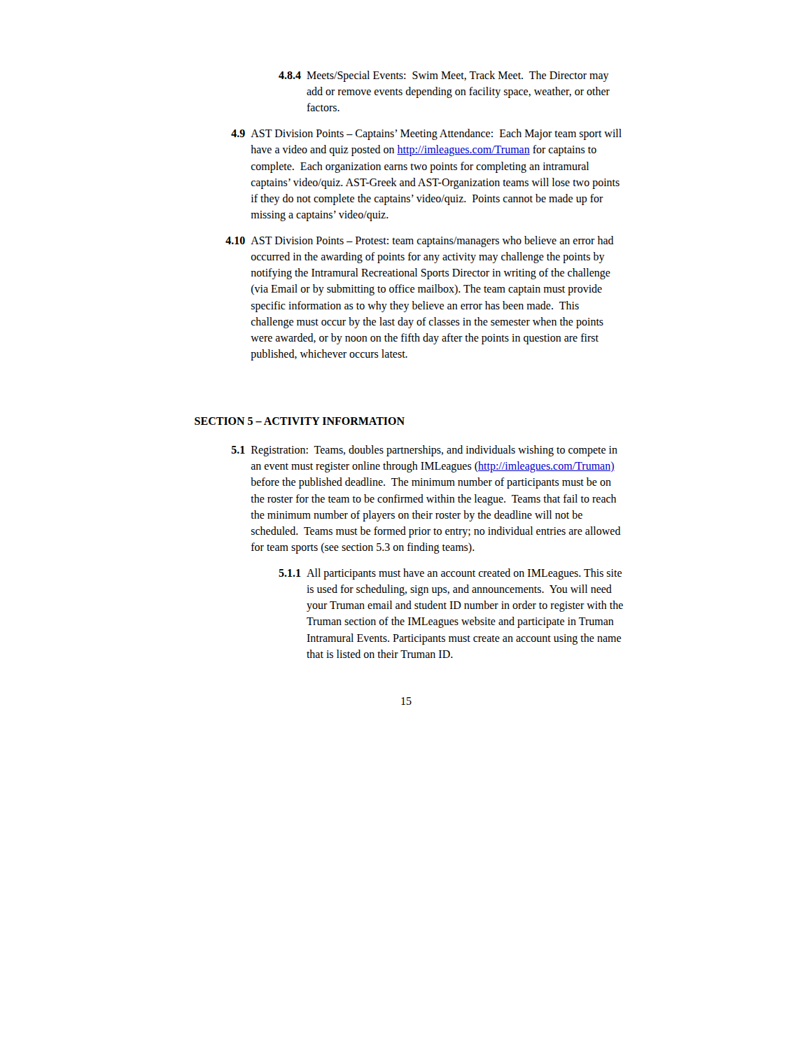4.8.4
Meets/Special Events: Swim Meet, Track Meet. The Director may add or remove events depending on facility space, weather, or other factors.
4.9
AST Division Points – Captains’ Meeting Attendance: Each Major team sport will have a video and quiz posted on http://imleagues.com/Truman for captains to complete. Each organization earns two points for completing an intramural captains’ video/quiz. AST-Greek and AST-Organization teams will lose two points if they do not complete the captains’ video/quiz. Points cannot be made up for missing a captains’ video/quiz.
4.10
AST Division Points – Protest: team captains/managers who believe an error had occurred in the awarding of points for any activity may challenge the points by notifying the Intramural Recreational Sports Director in writing of the challenge (via Email or by submitting to office mailbox). The team captain must provide specific information as to why they believe an error has been made. This challenge must occur by the last day of classes in the semester when the points were awarded, or by noon on the fifth day after the points in question are first published, whichever occurs latest.
SECTION 5 – ACTIVITY INFORMATION
5.1
Registration: Teams, doubles partnerships, and individuals wishing to compete in an event must register online through IMLeagues (http://imleagues.com/Truman) before the published deadline. The minimum number of participants must be on the roster for the team to be confirmed within the league. Teams that fail to reach the minimum number of players on their roster by the deadline will not be scheduled. Teams must be formed prior to entry; no individual entries are allowed for team sports (see section 5.3 on finding teams).
5.1.1
All participants must have an account created on IMLeagues. This site is used for scheduling, sign ups, and announcements. You will need your Truman email and student ID number in order to register with the Truman section of the IMLeagues website and participate in Truman Intramural Events. Participants must create an account using the name that is listed on their Truman ID.
15